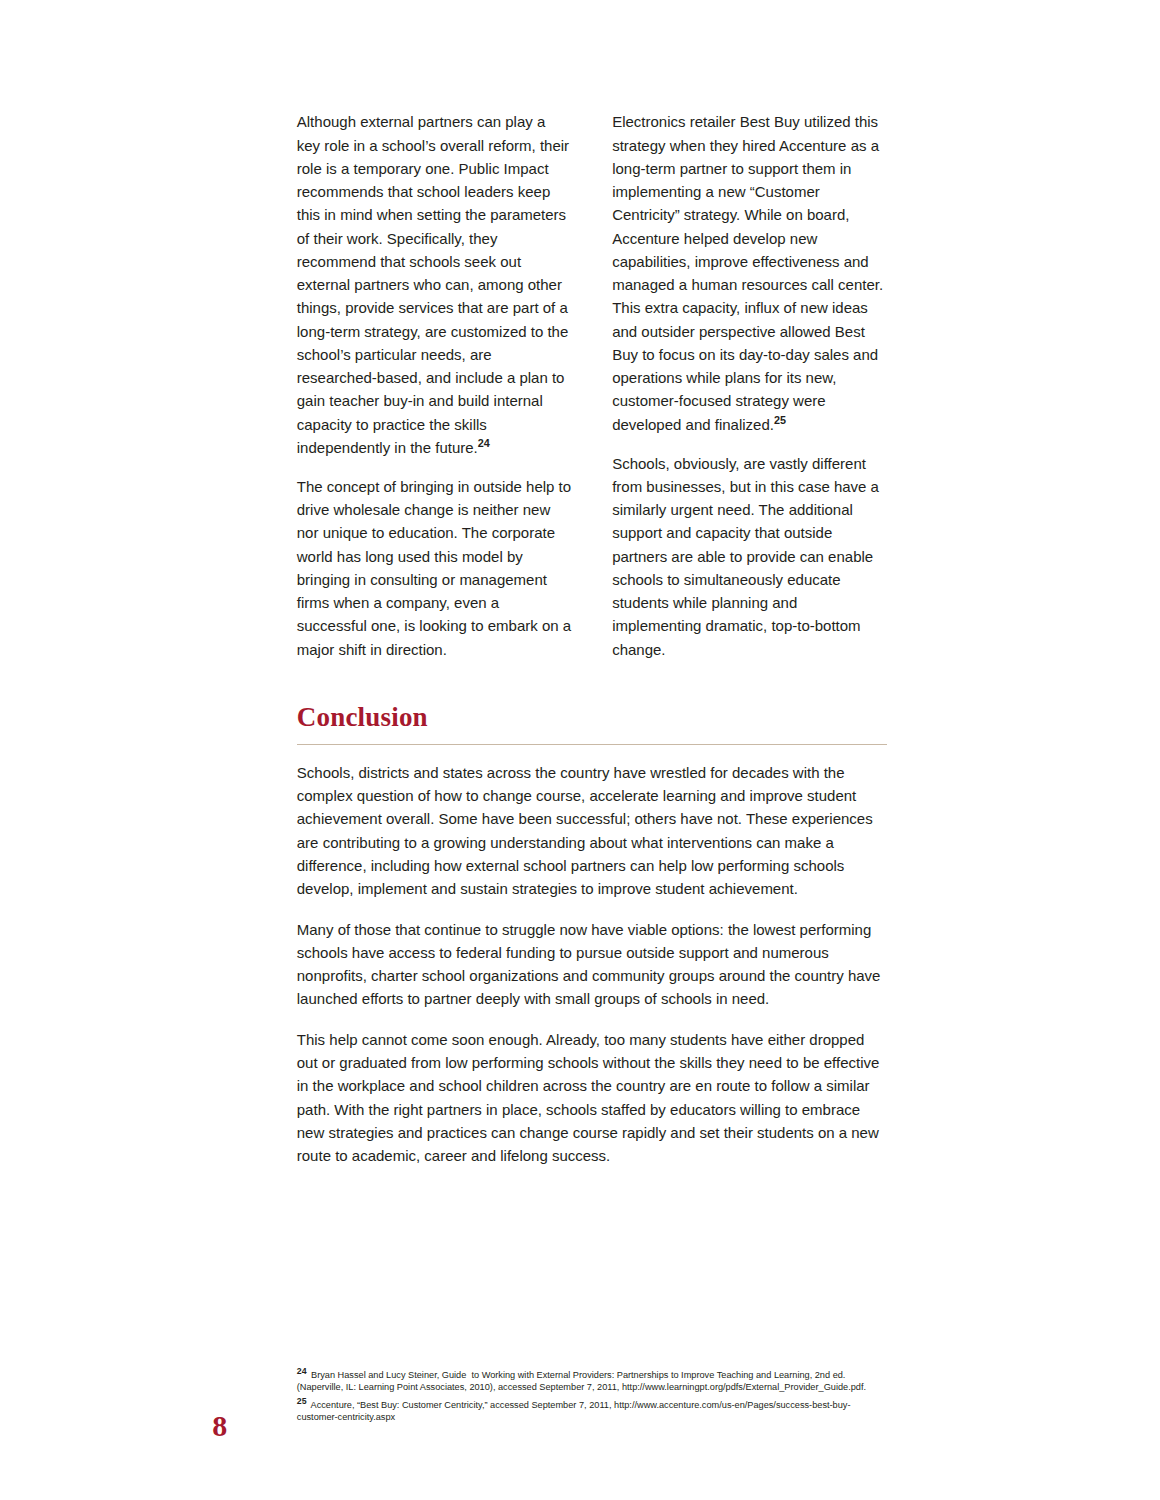Although external partners can play a key role in a school’s overall reform, their role is a temporary one. Public Impact recommends that school leaders keep this in mind when setting the parameters of their work. Specifically, they recommend that schools seek out external partners who can, among other things, provide services that are part of a long-term strategy, are customized to the school’s particular needs, are researched-based, and include a plan to gain teacher buy-in and build internal capacity to practice the skills independently in the future.24
The concept of bringing in outside help to drive wholesale change is neither new nor unique to education. The corporate world has long used this model by bringing in consulting or management firms when a company, even a successful one, is looking to embark on a major shift in direction.
Electronics retailer Best Buy utilized this strategy when they hired Accenture as a long-term partner to support them in implementing a new “Customer Centricity” strategy. While on board, Accenture helped develop new capabilities, improve effectiveness and managed a human resources call center. This extra capacity, influx of new ideas and outsider perspective allowed Best Buy to focus on its day-to-day sales and operations while plans for its new, customer-focused strategy were developed and finalized.25
Schools, obviously, are vastly different from businesses, but in this case have a similarly urgent need. The additional support and capacity that outside partners are able to provide can enable schools to simultaneously educate students while planning and implementing dramatic, top-to-bottom change.
Conclusion
Schools, districts and states across the country have wrestled for decades with the complex question of how to change course, accelerate learning and improve student achievement overall. Some have been successful; others have not. These experiences are contributing to a growing understanding about what interventions can make a difference, including how external school partners can help low performing schools develop, implement and sustain strategies to improve student achievement.
Many of those that continue to struggle now have viable options: the lowest performing schools have access to federal funding to pursue outside support and numerous nonprofits, charter school organizations and community groups around the country have launched efforts to partner deeply with small groups of schools in need.
This help cannot come soon enough. Already, too many students have either dropped out or graduated from low performing schools without the skills they need to be effective in the workplace and school children across the country are en route to follow a similar path. With the right partners in place, schools staffed by educators willing to embrace new strategies and practices can change course rapidly and set their students on a new route to academic, career and lifelong success.
24 Bryan Hassel and Lucy Steiner, Guide to Working with External Providers: Partnerships to Improve Teaching and Learning, 2nd ed. (Naperville, IL: Learning Point Associates, 2010), accessed September 7, 2011, http://www.learningpt.org/pdfs/External_Provider_Guide.pdf.
25 Accenture, “Best Buy: Customer Centricity,” accessed September 7, 2011, http://www.accenture.com/us-en/Pages/success-best-buy-customer-centricity.aspx
8